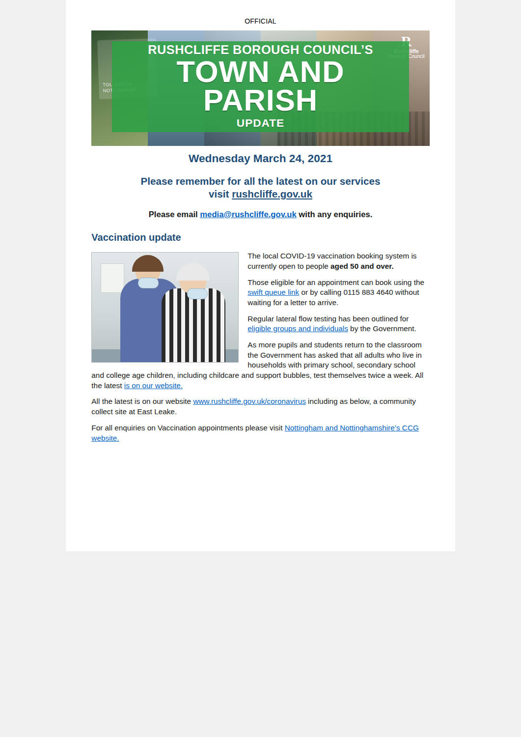OFFICIAL
R Rushcliffe Borough Council
RUSHCLIFFE BOROUGH COUNCIL’S
TOWN AND PARISH
UPDATE
Wednesday March 24, 2021
Please remember for all the latest on our services
visit rushcliffe.gov.uk
Please email media@rushcliffe.gov.uk with any enquiries.
Vaccination update
The local COVID-19 vaccination booking system is currently open to people aged 50 and over.
Those eligible for an appointment can book using the swift queue link or by calling 0115 883 4640 without waiting for a letter to arrive.
Regular lateral flow testing has been outlined for eligible groups and individuals by the Government.
As more pupils and students return to the classroom the Government has asked that all adults who live in households with primary school, secondary school and college age children, including childcare and support bubbles, test themselves twice a week. All the latest is on our website.
All the latest is on our website www.rushcliffe.gov.uk/coronavirus including as below, a community collect site at East Leake.
For all enquiries on Vaccination appointments please visit Nottingham and Nottinghamshire’s CCG website.